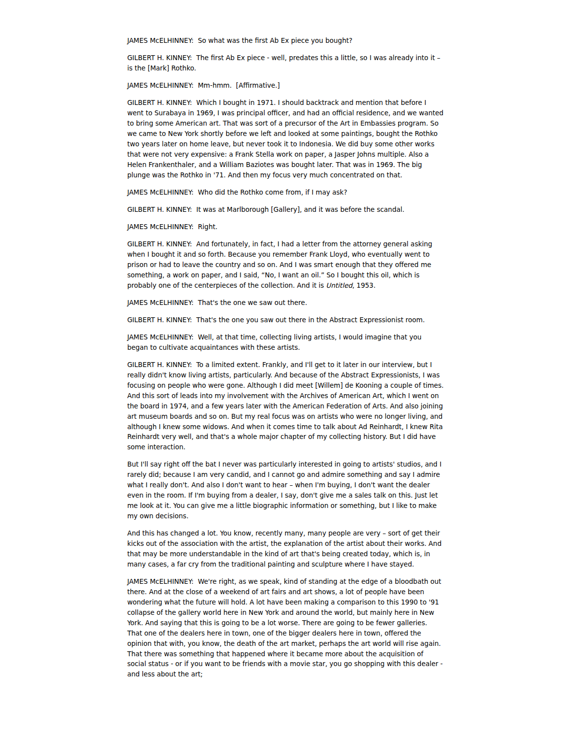JAMES McELHINNEY: So what was the first Ab Ex piece you bought?
GILBERT H. KINNEY: The first Ab Ex piece - well, predates this a little, so I was already into it – is the [Mark] Rothko.
JAMES McELHINNEY: Mm-hmm. [Affirmative.]
GILBERT H. KINNEY: Which I bought in 1971. I should backtrack and mention that before I went to Surabaya in 1969, I was principal officer, and had an official residence, and we wanted to bring some American art. That was sort of a precursor of the Art in Embassies program. So we came to New York shortly before we left and looked at some paintings, bought the Rothko two years later on home leave, but never took it to Indonesia. We did buy some other works that were not very expensive: a Frank Stella work on paper, a Jasper Johns multiple. Also a Helen Frankenthaler, and a William Baziotes was bought later. That was in 1969. The big plunge was the Rothko in '71. And then my focus very much concentrated on that.
JAMES McELHINNEY: Who did the Rothko come from, if I may ask?
GILBERT H. KINNEY: It was at Marlborough [Gallery], and it was before the scandal.
JAMES McELHINNEY: Right.
GILBERT H. KINNEY: And fortunately, in fact, I had a letter from the attorney general asking when I bought it and so forth. Because you remember Frank Lloyd, who eventually went to prison or had to leave the country and so on. And I was smart enough that they offered me something, a work on paper, and I said, “No, I want an oil.” So I bought this oil, which is probably one of the centerpieces of the collection. And it is Untitled, 1953.
JAMES McELHINNEY: That's the one we saw out there.
GILBERT H. KINNEY: That's the one you saw out there in the Abstract Expressionist room.
JAMES McELHINNEY: Well, at that time, collecting living artists, I would imagine that you began to cultivate acquaintances with these artists.
GILBERT H. KINNEY: To a limited extent. Frankly, and I'll get to it later in our interview, but I really didn't know living artists, particularly. And because of the Abstract Expressionists, I was focusing on people who were gone. Although I did meet [Willem] de Kooning a couple of times. And this sort of leads into my involvement with the Archives of American Art, which I went on the board in 1974, and a few years later with the American Federation of Arts. And also joining art museum boards and so on. But my real focus was on artists who were no longer living, and although I knew some widows. And when it comes time to talk about Ad Reinhardt, I knew Rita Reinhardt very well, and that's a whole major chapter of my collecting history. But I did have some interaction.
But I'll say right off the bat I never was particularly interested in going to artists' studios, and I rarely did; because I am very candid, and I cannot go and admire something and say I admire what I really don't. And also I don't want to hear – when I'm buying, I don't want the dealer even in the room. If I'm buying from a dealer, I say, don't give me a sales talk on this. Just let me look at it. You can give me a little biographic information or something, but I like to make my own decisions.
And this has changed a lot. You know, recently many, many people are very – sort of get their kicks out of the association with the artist, the explanation of the artist about their works. And that may be more understandable in the kind of art that's being created today, which is, in many cases, a far cry from the traditional painting and sculpture where I have stayed.
JAMES McELHINNEY: We're right, as we speak, kind of standing at the edge of a bloodbath out there. And at the close of a weekend of art fairs and art shows, a lot of people have been wondering what the future will hold. A lot have been making a comparison to this 1990 to '91 collapse of the gallery world here in New York and around the world, but mainly here in New York. And saying that this is going to be a lot worse. There are going to be fewer galleries. That one of the dealers here in town, one of the bigger dealers here in town, offered the opinion that with, you know, the death of the art market, perhaps the art world will rise again. That there was something that happened where it became more about the acquisition of social status - or if you want to be friends with a movie star, you go shopping with this dealer - and less about the art;